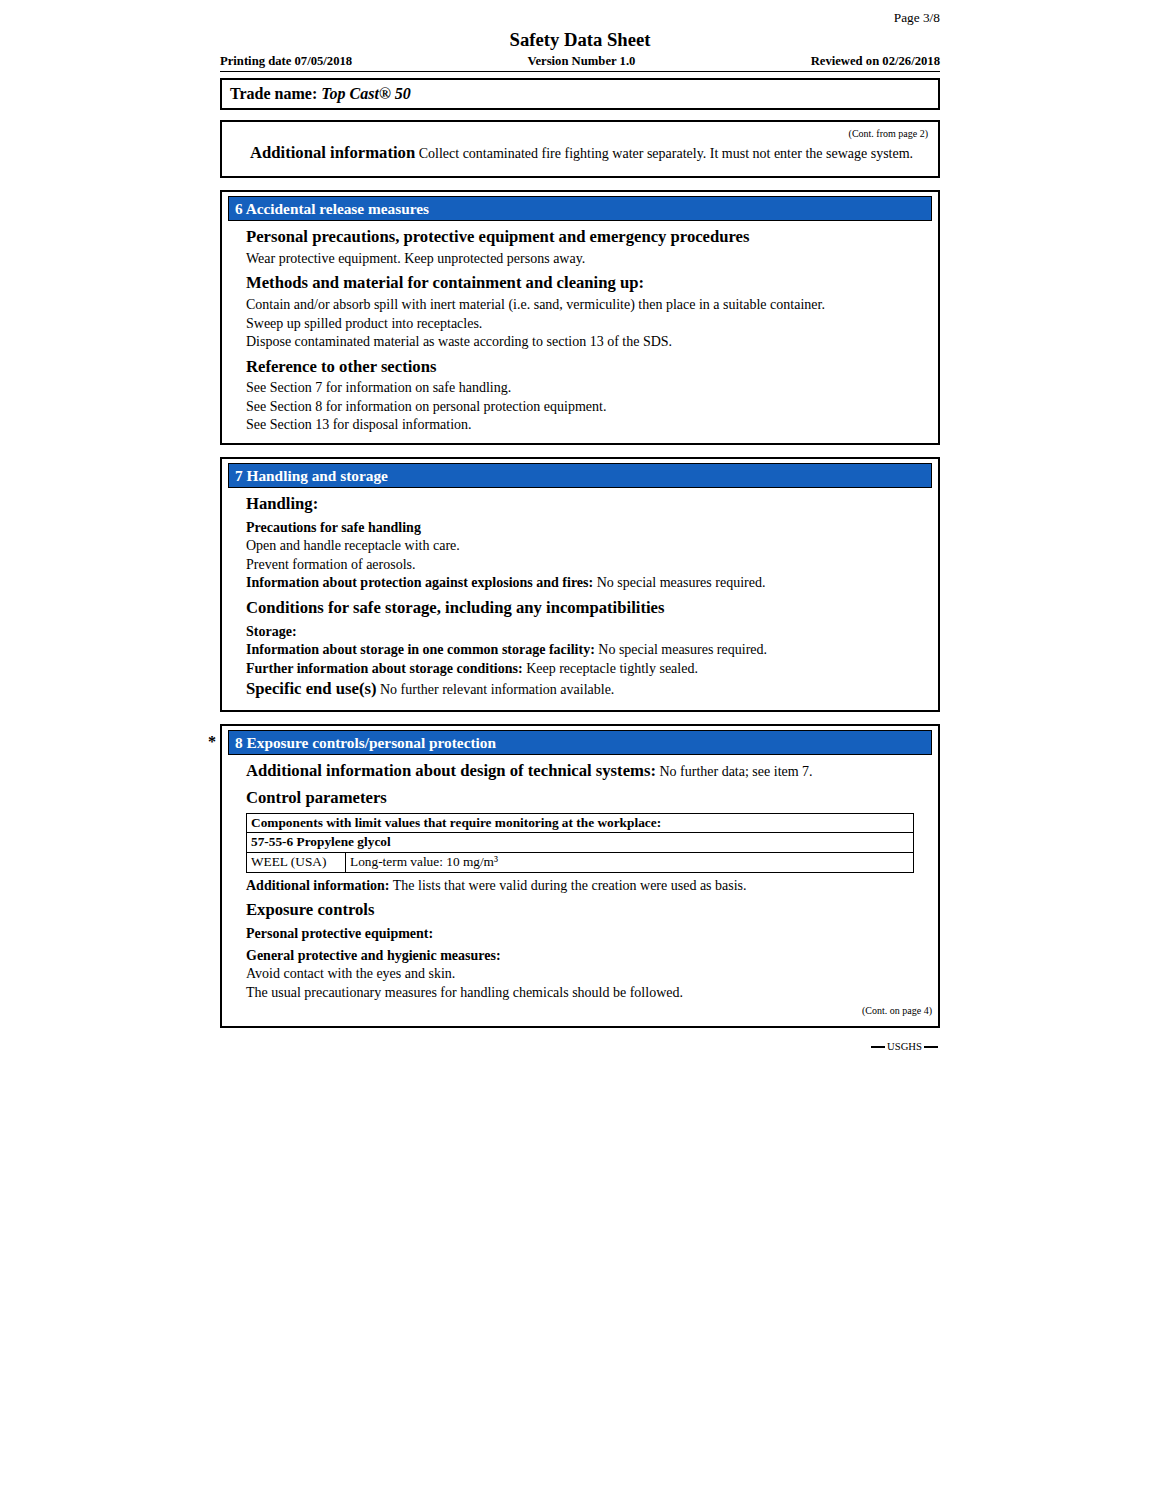Page 3/8
Safety Data Sheet
Printing date 07/05/2018 Version Number 1.0 Reviewed on 02/26/2018
Trade name: Top Cast® 50
(Cont. from page 2)
Additional information Collect contaminated fire fighting water separately. It must not enter the sewage system.
6 Accidental release measures
Personal precautions, protective equipment and emergency procedures
Wear protective equipment. Keep unprotected persons away.
Methods and material for containment and cleaning up:
Contain and/or absorb spill with inert material (i.e. sand, vermiculite) then place in a suitable container.
Sweep up spilled product into receptacles.
Dispose contaminated material as waste according to section 13 of the SDS.
Reference to other sections
See Section 7 for information on safe handling.
See Section 8 for information on personal protection equipment.
See Section 13 for disposal information.
7 Handling and storage
Handling:
Precautions for safe handling
Open and handle receptacle with care.
Prevent formation of aerosols.
Information about protection against explosions and fires: No special measures required.
Conditions for safe storage, including any incompatibilities
Storage:
Information about storage in one common storage facility: No special measures required.
Further information about storage conditions: Keep receptacle tightly sealed.
Specific end use(s) No further relevant information available.
*
8 Exposure controls/personal protection
Additional information about design of technical systems: No further data; see item 7.
Control parameters
| Components with limit values that require monitoring at the workplace: |
| 57-55-6 Propylene glycol |
| WEEL (USA) | Long-term value: 10 mg/m³ |
Additional information: The lists that were valid during the creation were used as basis.
Exposure controls
Personal protective equipment:
General protective and hygienic measures:
Avoid contact with the eyes and skin.
The usual precautionary measures for handling chemicals should be followed.
(Cont. on page 4)
USGHS